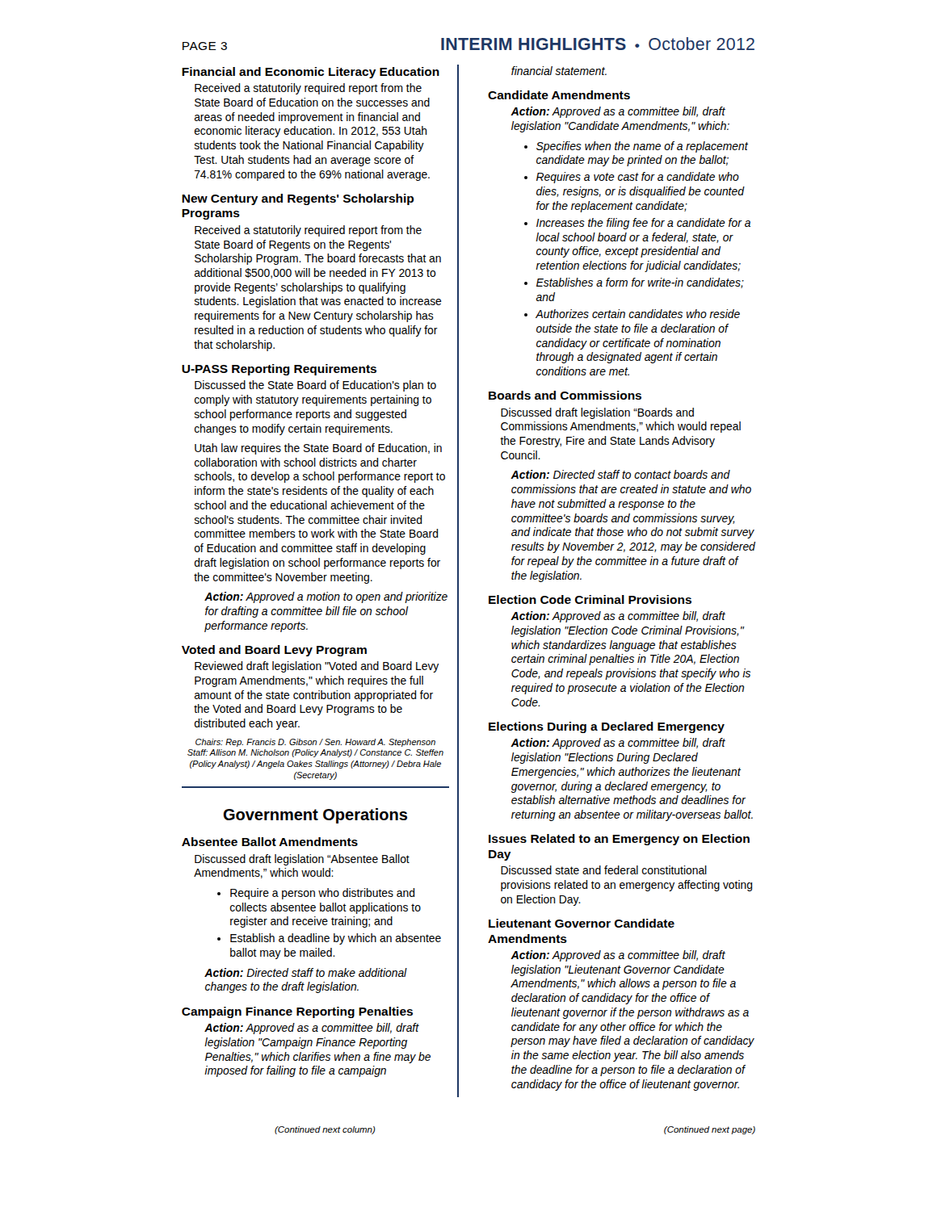PAGE 3
INTERIM HIGHLIGHTS • October 2012
Financial and Economic Literacy Education
Received a statutorily required report from the State Board of Education on the successes and areas of needed improvement in financial and economic literacy education. In 2012, 553 Utah students took the National Financial Capability Test. Utah students had an average score of 74.81% compared to the 69% national average.
New Century and Regents' Scholarship Programs
Received a statutorily required report from the State Board of Regents on the Regents' Scholarship Program. The board forecasts that an additional $500,000 will be needed in FY 2013 to provide Regents’ scholarships to qualifying students. Legislation that was enacted to increase requirements for a New Century scholarship has resulted in a reduction of students who qualify for that scholarship.
U-PASS Reporting Requirements
Discussed the State Board of Education's plan to comply with statutory requirements pertaining to school performance reports and suggested changes to modify certain requirements.
Utah law requires the State Board of Education, in collaboration with school districts and charter schools, to develop a school performance report to inform the state's residents of the quality of each school and the educational achievement of the school's students. The committee chair invited committee members to work with the State Board of Education and committee staff in developing draft legislation on school performance reports for the committee's November meeting.
Action: Approved a motion to open and prioritize for drafting a committee bill file on school performance reports.
Voted and Board Levy Program
Reviewed draft legislation "Voted and Board Levy Program Amendments," which requires the full amount of the state contribution appropriated for the Voted and Board Levy Programs to be distributed each year.
Chairs: Rep. Francis D. Gibson / Sen. Howard A. Stephenson
Staff: Allison M. Nicholson (Policy Analyst) / Constance C. Steffen (Policy Analyst) / Angela Oakes Stallings (Attorney) / Debra Hale (Secretary)
Government Operations
Absentee Ballot Amendments
Discussed draft legislation “Absentee Ballot Amendments,” which would:
Require a person who distributes and collects absentee ballot applications to register and receive training; and
Establish a deadline by which an absentee ballot may be mailed.
Action: Directed staff to make additional changes to the draft legislation.
Campaign Finance Reporting Penalties
Action: Approved as a committee bill, draft legislation "Campaign Finance Reporting Penalties," which clarifies when a fine may be imposed for failing to file a campaign
financial statement.
Candidate Amendments
Action: Approved as a committee bill, draft legislation "Candidate Amendments," which:
Specifies when the name of a replacement candidate may be printed on the ballot;
Requires a vote cast for a candidate who dies, resigns, or is disqualified be counted for the replacement candidate;
Increases the filing fee for a candidate for a local school board or a federal, state, or county office, except presidential and retention elections for judicial candidates;
Establishes a form for write-in candidates; and
Authorizes certain candidates who reside outside the state to file a declaration of candidacy or certificate of nomination through a designated agent if certain conditions are met.
Boards and Commissions
Discussed draft legislation “Boards and Commissions Amendments,” which would repeal the Forestry, Fire and State Lands Advisory Council.
Action: Directed staff to contact boards and commissions that are created in statute and who have not submitted a response to the committee's boards and commissions survey, and indicate that those who do not submit survey results by November 2, 2012, may be considered for repeal by the committee in a future draft of the legislation.
Election Code Criminal Provisions
Action: Approved as a committee bill, draft legislation "Election Code Criminal Provisions," which standardizes language that establishes certain criminal penalties in Title 20A, Election Code, and repeals provisions that specify who is required to prosecute a violation of the Election Code.
Elections During a Declared Emergency
Action: Approved as a committee bill, draft legislation "Elections During Declared Emergencies," which authorizes the lieutenant governor, during a declared emergency, to establish alternative methods and deadlines for returning an absentee or military-overseas ballot.
Issues Related to an Emergency on Election Day
Discussed state and federal constitutional provisions related to an emergency affecting voting on Election Day.
Lieutenant Governor Candidate Amendments
Action: Approved as a committee bill, draft legislation "Lieutenant Governor Candidate Amendments," which allows a person to file a declaration of candidacy for the office of lieutenant governor if the person withdraws as a candidate for any other office for which the person may have filed a declaration of candidacy in the same election year. The bill also amends the deadline for a person to file a declaration of candidacy for the office of lieutenant governor.
(Continued next column)
(Continued next page)